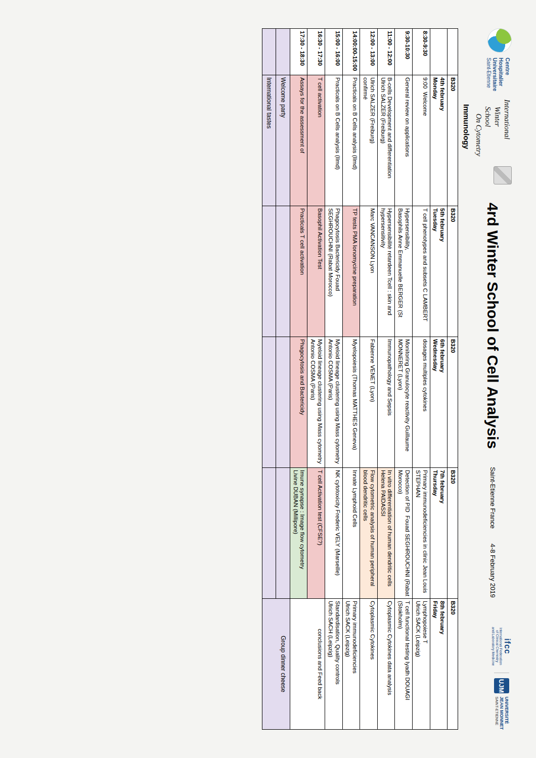Centre
Hospitalier
Universitaire
Saint-Etienne
International
Winter
School
On Cytometry
4rd Winter School of Cell Analysis
Saint-Etienne France 4-8 February 2019
ifcc
International Federation
of Clinical Chemistry
and Laboratory Medicine
UJM
UNIVERSITÉ
JEAN MONNET SAINT-ETIENNE
Immunology
| | B320 | B320 | B320 | B320 | B320 |
| --- | --- | --- | --- | --- | --- |
| | 4th february Monday | 5th february Tuesday | 6th february Wednesday | 7th february Thursday | 8th february Friday |
| 8:30-9:30 | 9:00 Welcome | T cell phenotypes and subsets C LAMBERT | dosages multiples cytokines | Primary immunodeficiencies in clinic Jean Louis STEPHAN | Lymphopoiese T Ulrich SACK (Leipzig) |
| 9:30-10:30 | General review on applications | Hypersensibility, Basophils Anne Emmanuelle BERGER (St | Monitoring Granulocyte reactivity Guillaume MONNERET (Lyon) | Detection of PID Fouad SEGHROUCHNI (Rabat Morocco) | T cell functional testing Iyadh DOUAGI (Stokholm) |
| 11:00 - 12:00 | B-cells Development and differentiation Ulrich SALZER (Freiburg) | Hypersensibilité retardeen Tcell : skin and hypersensitivity | Immunopathology and Sepsis | In vitro differentiation of human dendritic cells Helena PAIDASSI | Cytoplasmic Cytokines data analysis |
| 12:00 - 13:00 | Ulrich SALZER (Freiburg) confirmé | Marc VANCANSON Lyon | Fabienne VENET (Lyon) | Flow cytometric analysis of human peripheral blood dendritic cells | Cytoplasmic Cytokines |
| 14:00:00-15:00 | Practicals on B Cells analysis (Ilmd) | TP tests PMA Ionomycine preparation | Myelopoiesis (Thomas MATTHES Geneva) | Innate Lymphoid Cells | Primary immunodeficiencies Ulrich SACK (Leipzig) |
| 15:00 - 16:00 | Practicals on B Cells analysis (Ilmd) | Phagocytosis Bactericidy Fouad SEGHROUCHNI (Rabat Morocco) | Myeloid lineage clustering using Mass cytometry Antonio COSMA (Paris) | NK cytotoxicity Frederic VELY (Marseille) | Standardisation, Quality controls Ulrich SACH (Leipzig) |
| 16:30 - 17:30 | T cell activation | Basophil Activation Test | Myeloid lineage clustering using Mass cytometry Antonio COSMA (Paris) | T cell Activation test (CFSE?) | conclusions and Feed back |
| 17:30 - 18:30 | Assays for the assessment of | Practicals T cell activation | Phagocytosis and Bactericidy | Imune synapse : Image flow cytometry Livine DUBAN (Millipore) |
| | Welcome party | | | | Group dinner cheese |
| | International tastes | | | |